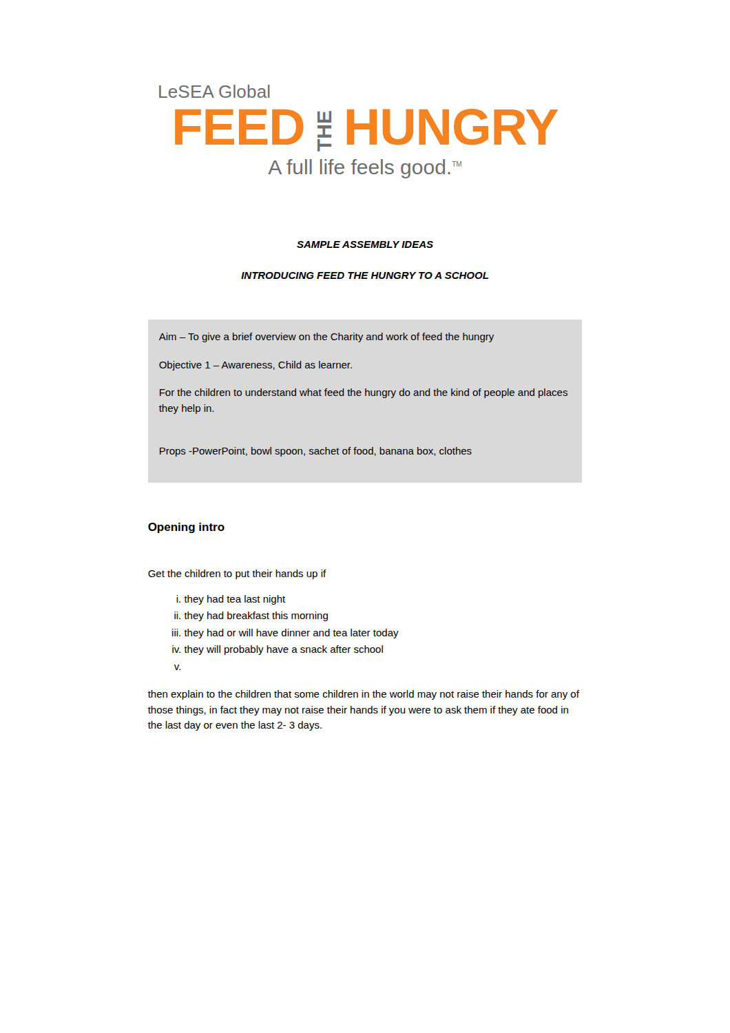LeSEA Global
FEED THE HUNGRY
A full life feels good.TM
SAMPLE ASSEMBLY IDEAS
INTRODUCING FEED THE HUNGRY TO A SCHOOL
Aim – To give a brief overview on the Charity and work of feed the hungry
Objective 1 – Awareness, Child as learner.
For the children to understand what feed the hungry do and the kind of people and places they help in.
Props -PowerPoint, bowl spoon, sachet of food, banana box, clothes
Opening intro
Get the children to put their hands up if
they had tea last night
they had breakfast this morning
they had or will have dinner and tea later today
they will probably have a snack after school
then explain to the children that some children in the world may not raise their hands for any of those things, in fact they may not raise their hands if you were to ask them if they ate food in the last day or even the last 2- 3 days.